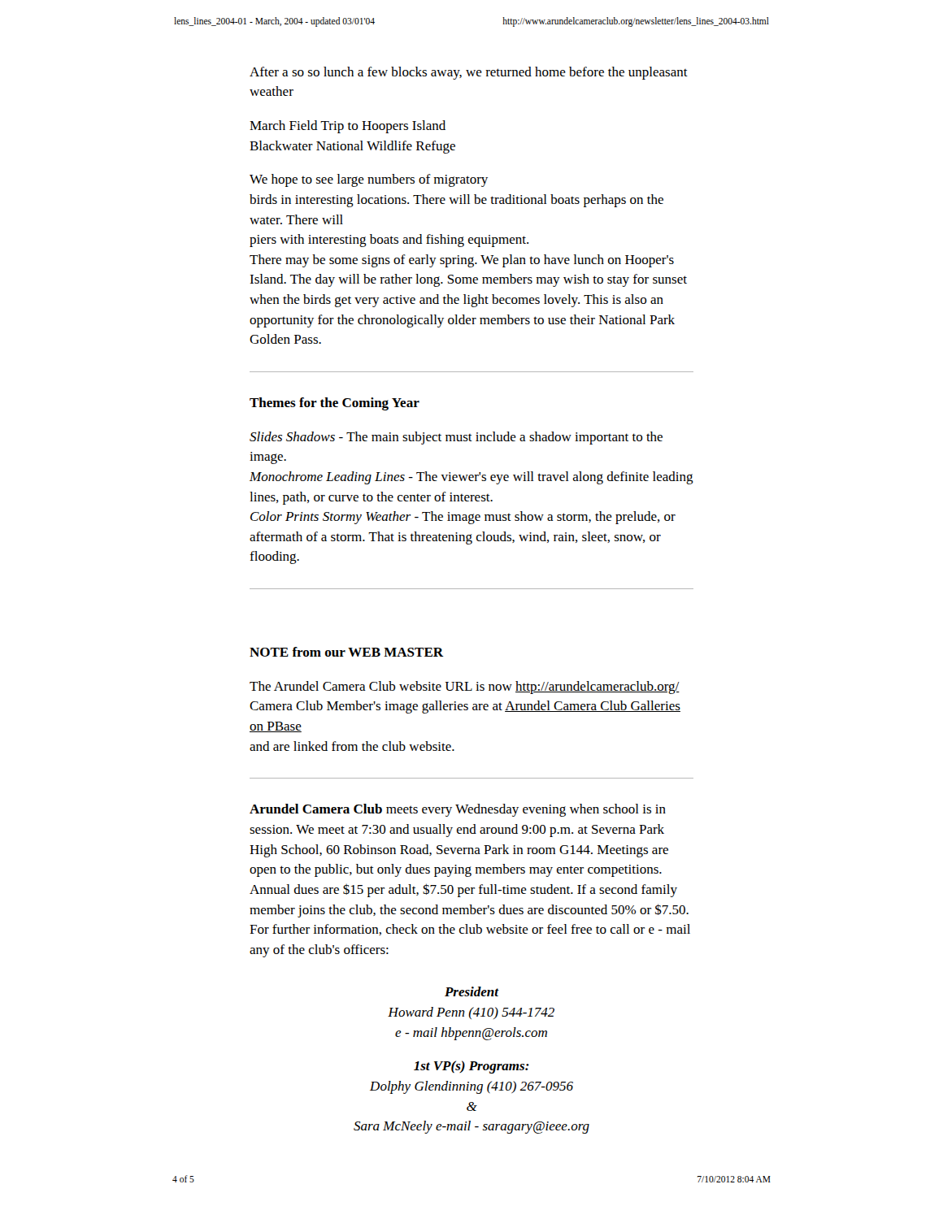lens_lines_2004-01 - March, 2004 - updated 03/01'04 http://www.arundelcameraclub.org/newsletter/lens_lines_2004-03.html
After a so so lunch a few blocks away, we returned home before the unpleasant weather
March Field Trip to Hoopers Island
Blackwater National Wildlife Refuge
We hope to see large numbers of migratory
birds in interesting locations. There will be traditional boats perhaps on the water. There will
piers with interesting boats and fishing equipment.
There may be some signs of early spring. We plan to have lunch on Hooper's Island. The day will be rather long. Some members may wish to stay for sunset when the birds get very active and the light becomes lovely. This is also an opportunity for the chronologically older members to use their National Park Golden Pass.
Themes for the Coming Year
Slides Shadows - The main subject must include a shadow important to the image.
Monochrome Leading Lines - The viewer's eye will travel along definite leading lines, path, or curve to the center of interest.
Color Prints Stormy Weather - The image must show a storm, the prelude, or aftermath of a storm. That is threatening clouds, wind, rain, sleet, snow, or flooding.
NOTE from our WEB MASTER
The Arundel Camera Club website URL is now http://arundelcameraclub.org/
Camera Club Member's image galleries are at Arundel Camera Club Galleries on PBase
and are linked from the club website.
Arundel Camera Club meets every Wednesday evening when school is in session. We meet at 7:30 and usually end around 9:00 p.m. at Severna Park High School, 60 Robinson Road, Severna Park in room G144. Meetings are open to the public, but only dues paying members may enter competitions. Annual dues are $15 per adult, $7.50 per full-time student. If a second family member joins the club, the second member's dues are discounted 50% or $7.50.
For further information, check on the club website or feel free to call or e - mail any of the club's officers:
President
Howard Penn (410) 544-1742
e - mail hbpenn@erols.com
1st VP(s) Programs:
Dolphy Glendinning (410) 267-0956
&
Sara McNeely e-mail - saragary@ieee.org
4 of 5 7/10/2012 8:04 AM